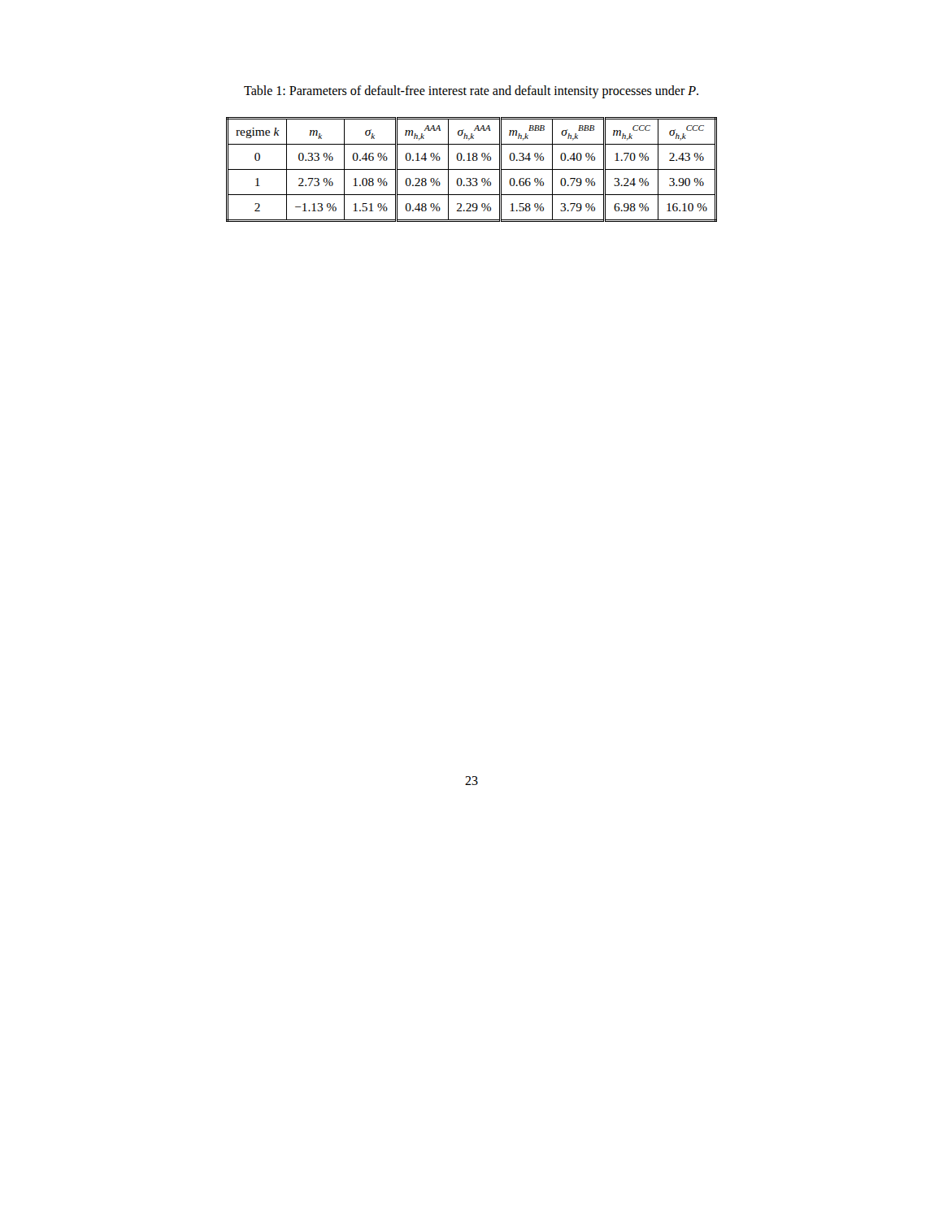Table 1: Parameters of default-free interest rate and default intensity processes under P.
| regime k | m k | σ k | m h,k AAA | σ h,k AAA | m h,k BBB | σ h,k BBB | m h,k CCC | σ h,k CCC |
| --- | --- | --- | --- | --- | --- | --- | --- | --- |
| 0 | 0.33 % | 0.46 % | 0.14 % | 0.18 % | 0.34 % | 0.40 % | 1.70 % | 2.43 % |
| 1 | 2.73 % | 1.08 % | 0.28 % | 0.33 % | 0.66 % | 0.79 % | 3.24 % | 3.90 % |
| 2 | −1.13 % | 1.51 % | 0.48 % | 2.29 % | 1.58 % | 3.79 % | 6.98 % | 16.10 % |
23